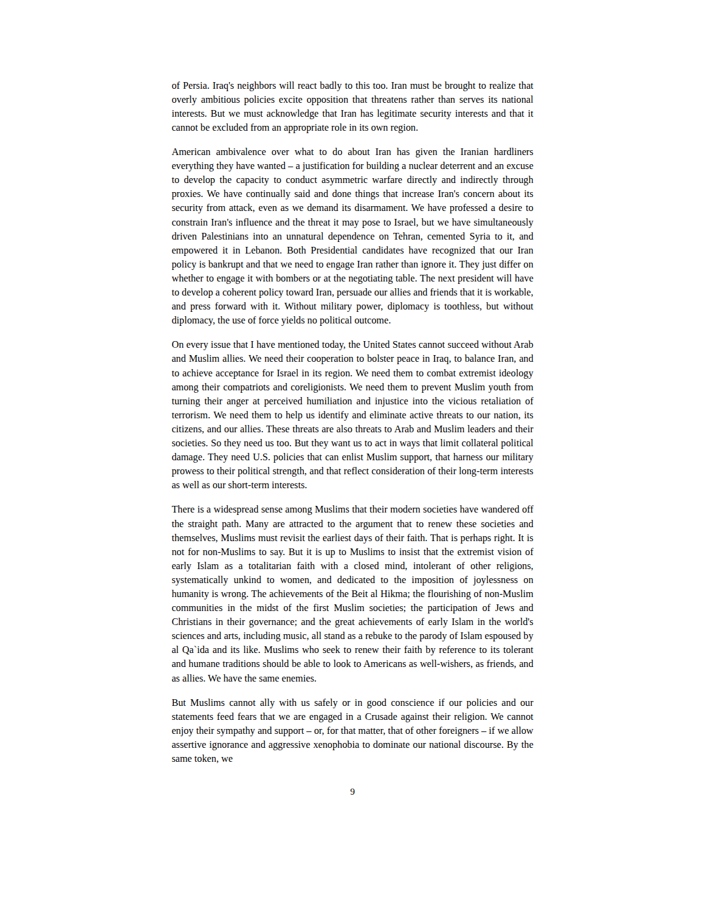of Persia. Iraq's neighbors will react badly to this too. Iran must be brought to realize that overly ambitious policies excite opposition that threatens rather than serves its national interests. But we must acknowledge that Iran has legitimate security interests and that it cannot be excluded from an appropriate role in its own region.
American ambivalence over what to do about Iran has given the Iranian hardliners everything they have wanted – a justification for building a nuclear deterrent and an excuse to develop the capacity to conduct asymmetric warfare directly and indirectly through proxies. We have continually said and done things that increase Iran's concern about its security from attack, even as we demand its disarmament. We have professed a desire to constrain Iran's influence and the threat it may pose to Israel, but we have simultaneously driven Palestinians into an unnatural dependence on Tehran, cemented Syria to it, and empowered it in Lebanon. Both Presidential candidates have recognized that our Iran policy is bankrupt and that we need to engage Iran rather than ignore it. They just differ on whether to engage it with bombers or at the negotiating table. The next president will have to develop a coherent policy toward Iran, persuade our allies and friends that it is workable, and press forward with it. Without military power, diplomacy is toothless, but without diplomacy, the use of force yields no political outcome.
On every issue that I have mentioned today, the United States cannot succeed without Arab and Muslim allies. We need their cooperation to bolster peace in Iraq, to balance Iran, and to achieve acceptance for Israel in its region. We need them to combat extremist ideology among their compatriots and coreligionists. We need them to prevent Muslim youth from turning their anger at perceived humiliation and injustice into the vicious retaliation of terrorism. We need them to help us identify and eliminate active threats to our nation, its citizens, and our allies. These threats are also threats to Arab and Muslim leaders and their societies. So they need us too. But they want us to act in ways that limit collateral political damage. They need U.S. policies that can enlist Muslim support, that harness our military prowess to their political strength, and that reflect consideration of their long-term interests as well as our short-term interests.
There is a widespread sense among Muslims that their modern societies have wandered off the straight path. Many are attracted to the argument that to renew these societies and themselves, Muslims must revisit the earliest days of their faith. That is perhaps right. It is not for non-Muslims to say. But it is up to Muslims to insist that the extremist vision of early Islam as a totalitarian faith with a closed mind, intolerant of other religions, systematically unkind to women, and dedicated to the imposition of joylessness on humanity is wrong. The achievements of the Beit al Hikma; the flourishing of non-Muslim communities in the midst of the first Muslim societies; the participation of Jews and Christians in their governance; and the great achievements of early Islam in the world's sciences and arts, including music, all stand as a rebuke to the parody of Islam espoused by al Qa`ida and its like. Muslims who seek to renew their faith by reference to its tolerant and humane traditions should be able to look to Americans as well-wishers, as friends, and as allies. We have the same enemies.
But Muslims cannot ally with us safely or in good conscience if our policies and our statements feed fears that we are engaged in a Crusade against their religion. We cannot enjoy their sympathy and support – or, for that matter, that of other foreigners – if we allow assertive ignorance and aggressive xenophobia to dominate our national discourse. By the same token, we
9